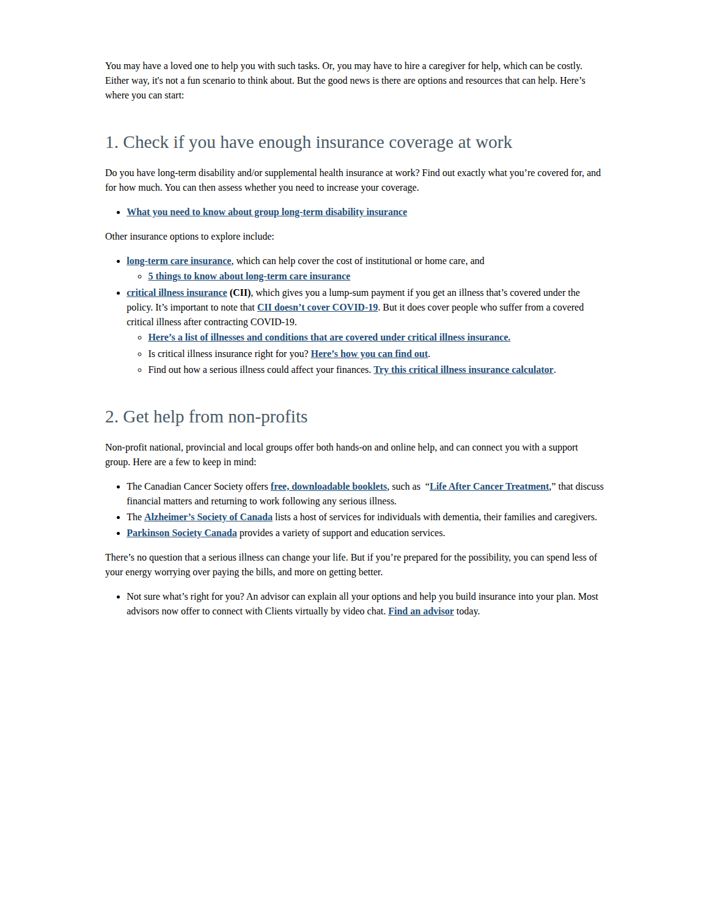You may have a loved one to help you with such tasks. Or, you may have to hire a caregiver for help, which can be costly. Either way, it's not a fun scenario to think about. But the good news is there are options and resources that can help. Here’s where you can start:
1. Check if you have enough insurance coverage at work
Do you have long-term disability and/or supplemental health insurance at work? Find out exactly what you’re covered for, and for how much. You can then assess whether you need to increase your coverage.
What you need to know about group long-term disability insurance
Other insurance options to explore include:
long-term care insurance, which can help cover the cost of institutional or home care, and
5 things to know about long-term care insurance
critical illness insurance (CII), which gives you a lump-sum payment if you get an illness that’s covered under the policy. It’s important to note that CII doesn’t cover COVID-19. But it does cover people who suffer from a covered critical illness after contracting COVID-19.
Here’s a list of illnesses and conditions that are covered under critical illness insurance.
Is critical illness insurance right for you? Here’s how you can find out.
Find out how a serious illness could affect your finances. Try this critical illness insurance calculator.
2. Get help from non-profits
Non-profit national, provincial and local groups offer both hands-on and online help, and can connect you with a support group. Here are a few to keep in mind:
The Canadian Cancer Society offers free, downloadable booklets, such as “Life After Cancer Treatment,” that discuss financial matters and returning to work following any serious illness.
The Alzheimer’s Society of Canada lists a host of services for individuals with dementia, their families and caregivers.
Parkinson Society Canada provides a variety of support and education services.
There’s no question that a serious illness can change your life. But if you’re prepared for the possibility, you can spend less of your energy worrying over paying the bills, and more on getting better.
Not sure what’s right for you? An advisor can explain all your options and help you build insurance into your plan. Most advisors now offer to connect with Clients virtually by video chat. Find an advisor today.